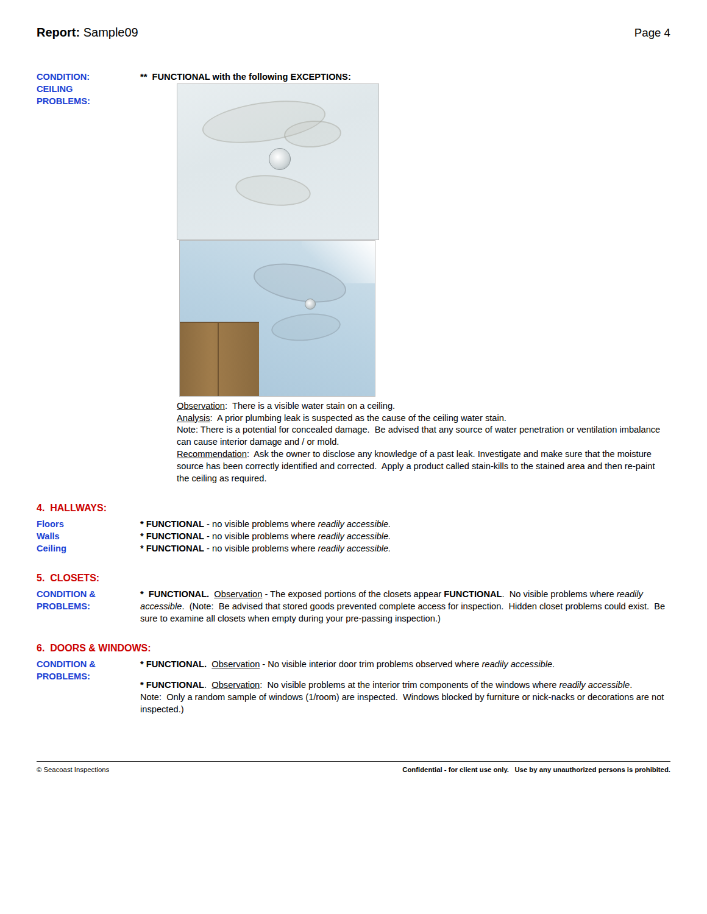Report: Sample09
Page 4
| CONDITION: | ** FUNCTIONAL with the following EXCEPTIONS: |
| CEILING PROBLEMS: | Observation : There is a visible water stain on a ceiling. Analysis : A prior plumbing leak is suspected as the cause of the ceiling water stain. Note: There is a potential for concealed damage. Be advised that any source of water penetration or ventilation imbalance can cause interior damage and / or mold. Recommendation : Ask the owner to disclose any knowledge of a past leak. Investigate and make sure that the moisture source has been correctly identified and corrected. Apply a product called stain-kills to the stained area and then re-paint the ceiling as required. |
4. HALLWAYS:
| Floors | * FUNCTIONAL - no visible problems where readily accessible. |
| Walls | * FUNCTIONAL - no visible problems where readily accessible. |
| Ceiling | * FUNCTIONAL - no visible problems where readily accessible. |
5. CLOSETS:
| CONDITION & PROBLEMS: | * FUNCTIONAL. Observation - The exposed portions of the closets appear FUNCTIONAL . No visible problems where readily accessible . (Note: Be advised that stored goods prevented complete access for inspection. Hidden closet problems could exist. Be sure to examine all closets when empty during your pre-passing inspection.) |
6. DOORS & WINDOWS:
| CONDITION & PROBLEMS: | * FUNCTIONAL. Observation - No visible interior door trim problems observed where readily accessible . * FUNCTIONAL . Observation : No visible problems at the interior trim components of the windows where readily accessible . Note: Only a random sample of windows (1/room) are inspected. Windows blocked by furniture or nick-nacks or decorations are not inspected.) |
© Seacoast Inspections
Confidential - for client use only. Use by any unauthorized persons is prohibited.